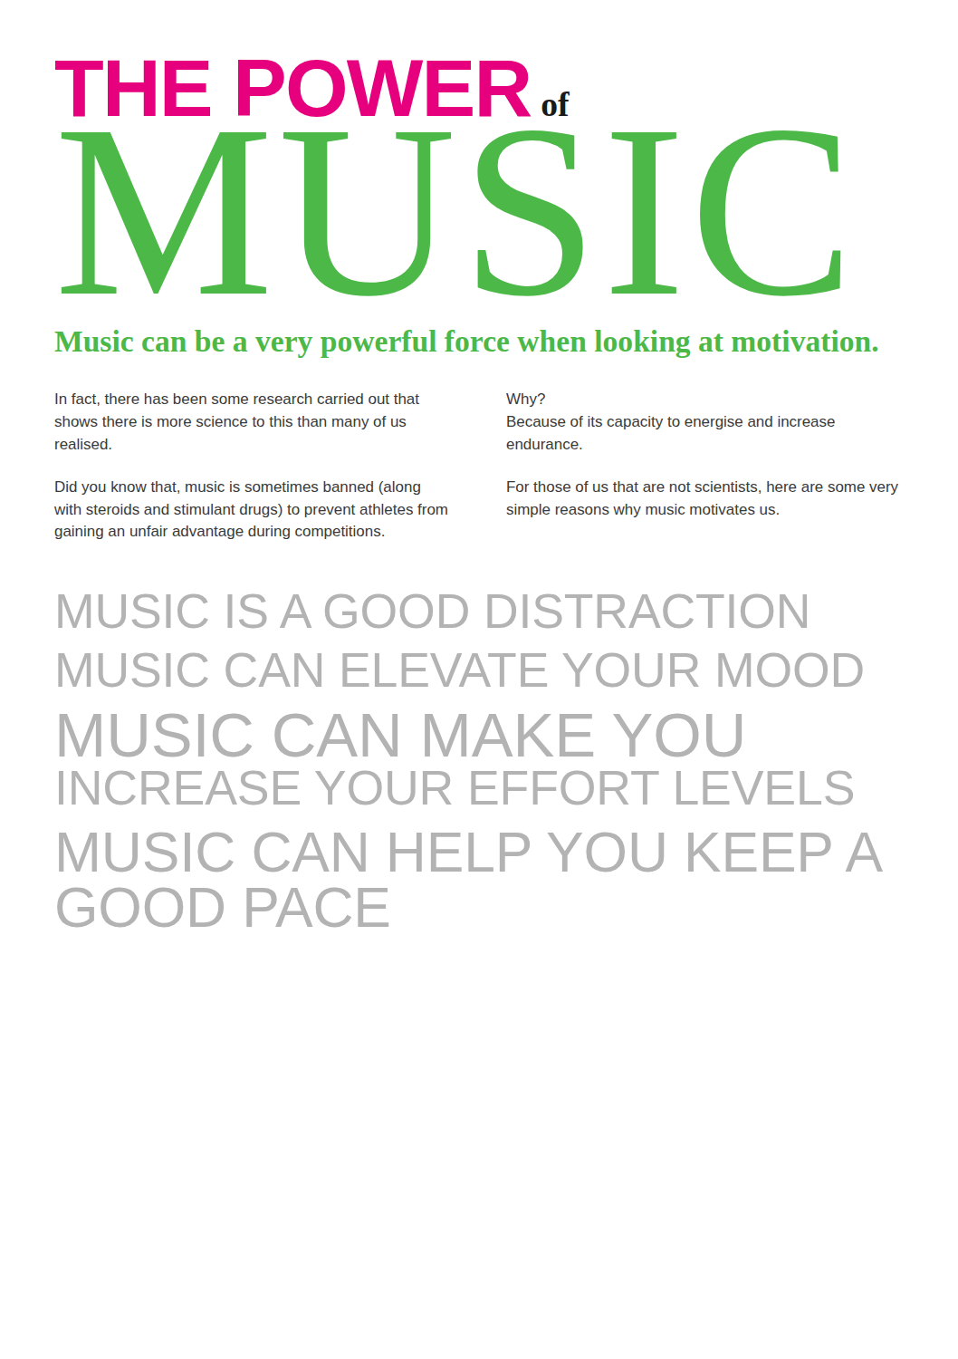The Power of
MUSIC
Music can be a very powerful force when looking at motivation.
In fact, there has been some research carried out that shows there is more science to this than many of us realised.
Did you know that, music is sometimes banned (along with steroids and stimulant drugs) to prevent athletes from gaining an unfair advantage during competitions.
Why?
Because of its capacity to energise and increase endurance.
For those of us that are not scientists, here are some very simple reasons why music motivates us.
Music is a good distraction
Music can elevate your mood
Music can make you increase your effort levels
Music can help you keep a good pace